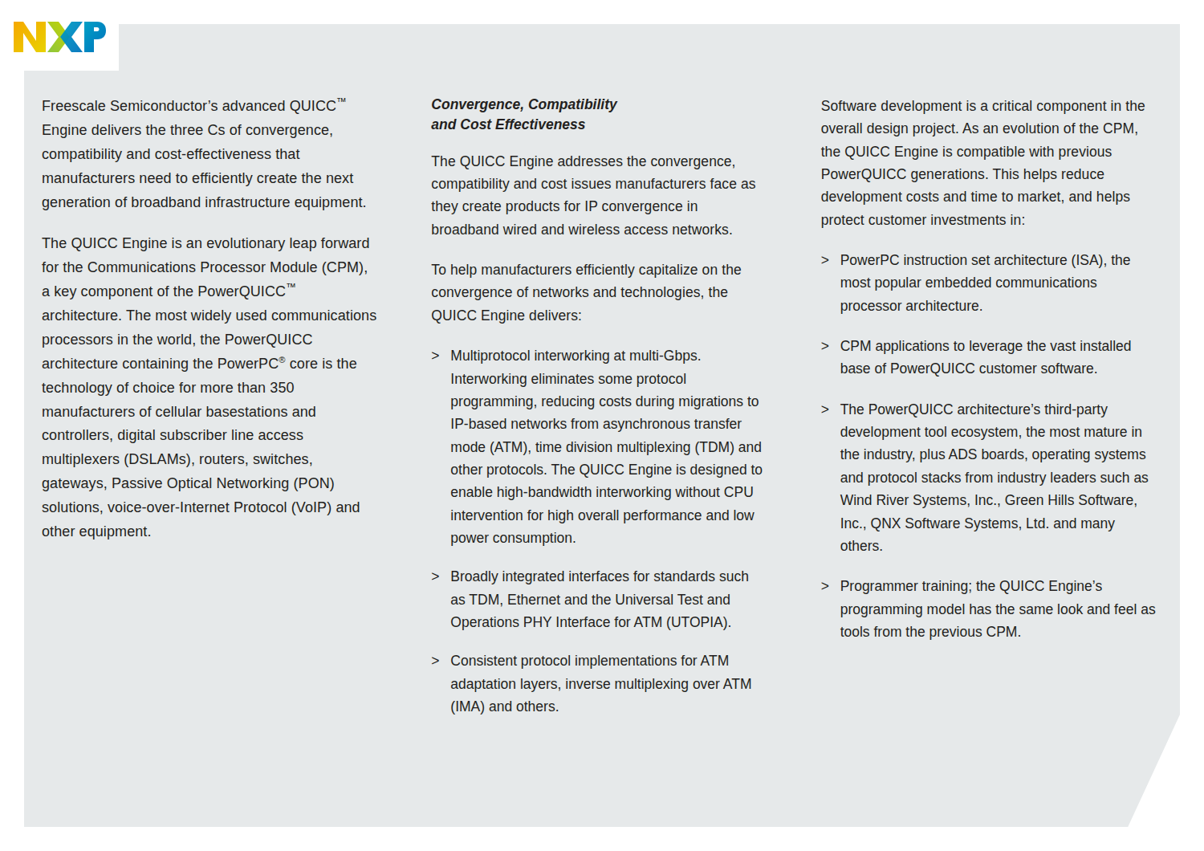Freescale Semiconductor’s advanced QUICC™ Engine delivers the three Cs of convergence, compatibility and cost-effectiveness that manufacturers need to efficiently create the next generation of broadband infrastructure equipment.
The QUICC Engine is an evolutionary leap forward for the Communications Processor Module (CPM), a key component of the PowerQUICC™ architecture. The most widely used communications processors in the world, the PowerQUICC architecture containing the PowerPC® core is the technology of choice for more than 350 manufacturers of cellular basestations and controllers, digital subscriber line access multiplexers (DSLAMs), routers, switches, gateways, Passive Optical Networking (PON) solutions, voice-over-Internet Protocol (VoIP) and other equipment.
Convergence, Compatibility
and Cost Effectiveness
The QUICC Engine addresses the convergence, compatibility and cost issues manufacturers face as they create products for IP convergence in broadband wired and wireless access networks.
To help manufacturers efficiently capitalize on the convergence of networks and technologies, the QUICC Engine delivers:
Multiprotocol interworking at multi-Gbps. Interworking eliminates some protocol programming, reducing costs during migrations to IP-based networks from asynchronous transfer mode (ATM), time division multiplexing (TDM) and other protocols. The QUICC Engine is designed to enable high-bandwidth interworking without CPU intervention for high overall performance and low power consumption.
Broadly integrated interfaces for standards such as TDM, Ethernet and the Universal Test and Operations PHY Interface for ATM (UTOPIA).
Consistent protocol implementations for ATM adaptation layers, inverse multiplexing over ATM (IMA) and others.
Software development is a critical component in the overall design project. As an evolution of the CPM, the QUICC Engine is compatible with previous PowerQUICC generations. This helps reduce development costs and time to market, and helps protect customer investments in:
PowerPC instruction set architecture (ISA), the most popular embedded communications processor architecture.
CPM applications to leverage the vast installed base of PowerQUICC customer software.
The PowerQUICC architecture’s third-party development tool ecosystem, the most mature in the industry, plus ADS boards, operating systems and protocol stacks from industry leaders such as Wind River Systems, Inc., Green Hills Software, Inc., QNX Software Systems, Ltd. and many others.
Programmer training; the QUICC Engine’s programming model has the same look and feel as tools from the previous CPM.